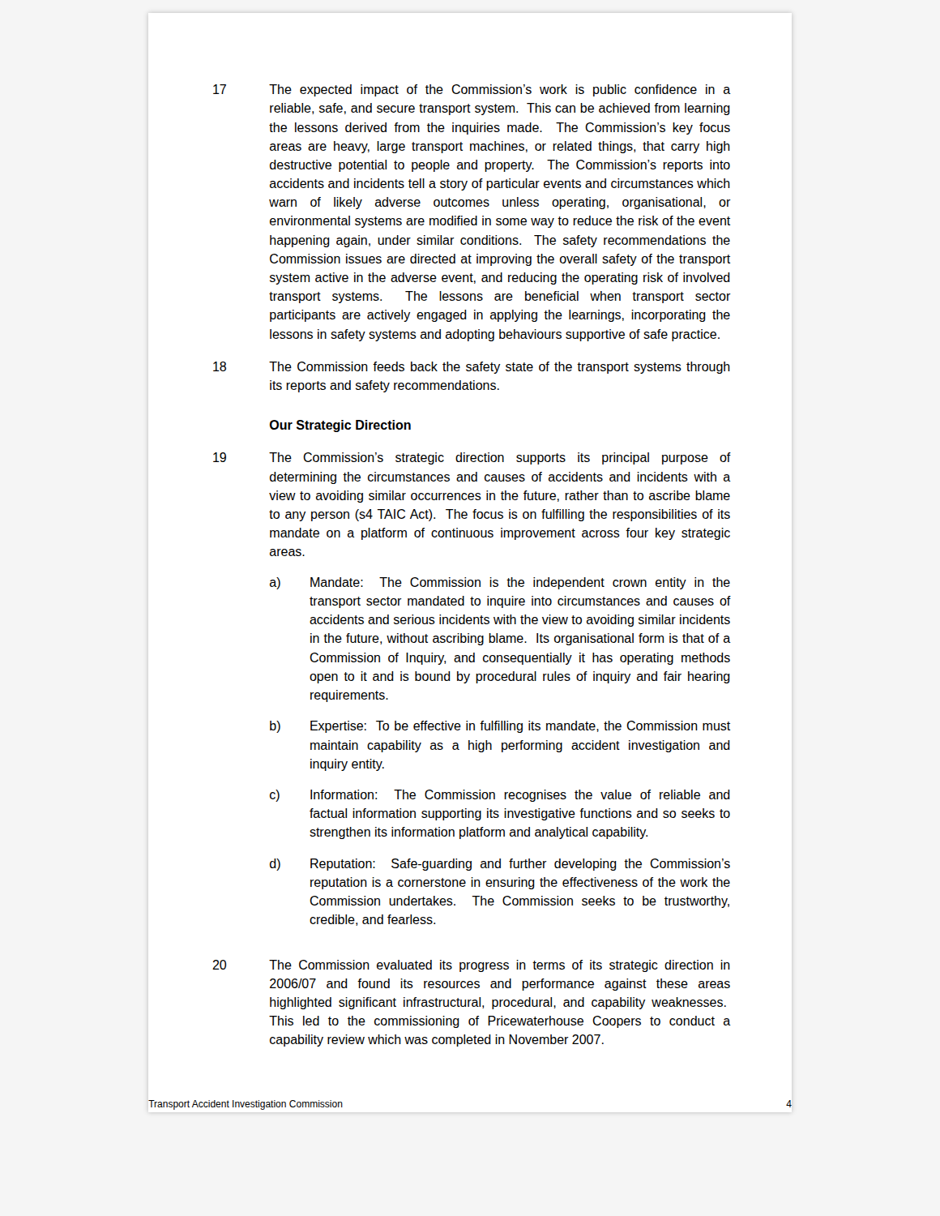17
The expected impact of the Commission’s work is public confidence in a reliable, safe, and secure transport system. This can be achieved from learning the lessons derived from the inquiries made. The Commission’s key focus areas are heavy, large transport machines, or related things, that carry high destructive potential to people and property. The Commission’s reports into accidents and incidents tell a story of particular events and circumstances which warn of likely adverse outcomes unless operating, organisational, or environmental systems are modified in some way to reduce the risk of the event happening again, under similar conditions. The safety recommendations the Commission issues are directed at improving the overall safety of the transport system active in the adverse event, and reducing the operating risk of involved transport systems. The lessons are beneficial when transport sector participants are actively engaged in applying the learnings, incorporating the lessons in safety systems and adopting behaviours supportive of safe practice.
18
The Commission feeds back the safety state of the transport systems through its reports and safety recommendations.
Our Strategic Direction
19
The Commission’s strategic direction supports its principal purpose of determining the circumstances and causes of accidents and incidents with a view to avoiding similar occurrences in the future, rather than to ascribe blame to any person (s4 TAIC Act). The focus is on fulfilling the responsibilities of its mandate on a platform of continuous improvement across four key strategic areas.
a) Mandate: The Commission is the independent crown entity in the transport sector mandated to inquire into circumstances and causes of accidents and serious incidents with the view to avoiding similar incidents in the future, without ascribing blame. Its organisational form is that of a Commission of Inquiry, and consequentially it has operating methods open to it and is bound by procedural rules of inquiry and fair hearing requirements.
b) Expertise: To be effective in fulfilling its mandate, the Commission must maintain capability as a high performing accident investigation and inquiry entity.
c) Information: The Commission recognises the value of reliable and factual information supporting its investigative functions and so seeks to strengthen its information platform and analytical capability.
d) Reputation: Safe-guarding and further developing the Commission’s reputation is a cornerstone in ensuring the effectiveness of the work the Commission undertakes. The Commission seeks to be trustworthy, credible, and fearless.
20
The Commission evaluated its progress in terms of its strategic direction in 2006/07 and found its resources and performance against these areas highlighted significant infrastructural, procedural, and capability weaknesses. This led to the commissioning of Pricewaterhouse Coopers to conduct a capability review which was completed in November 2007.
Transport Accident Investigation Commission 4